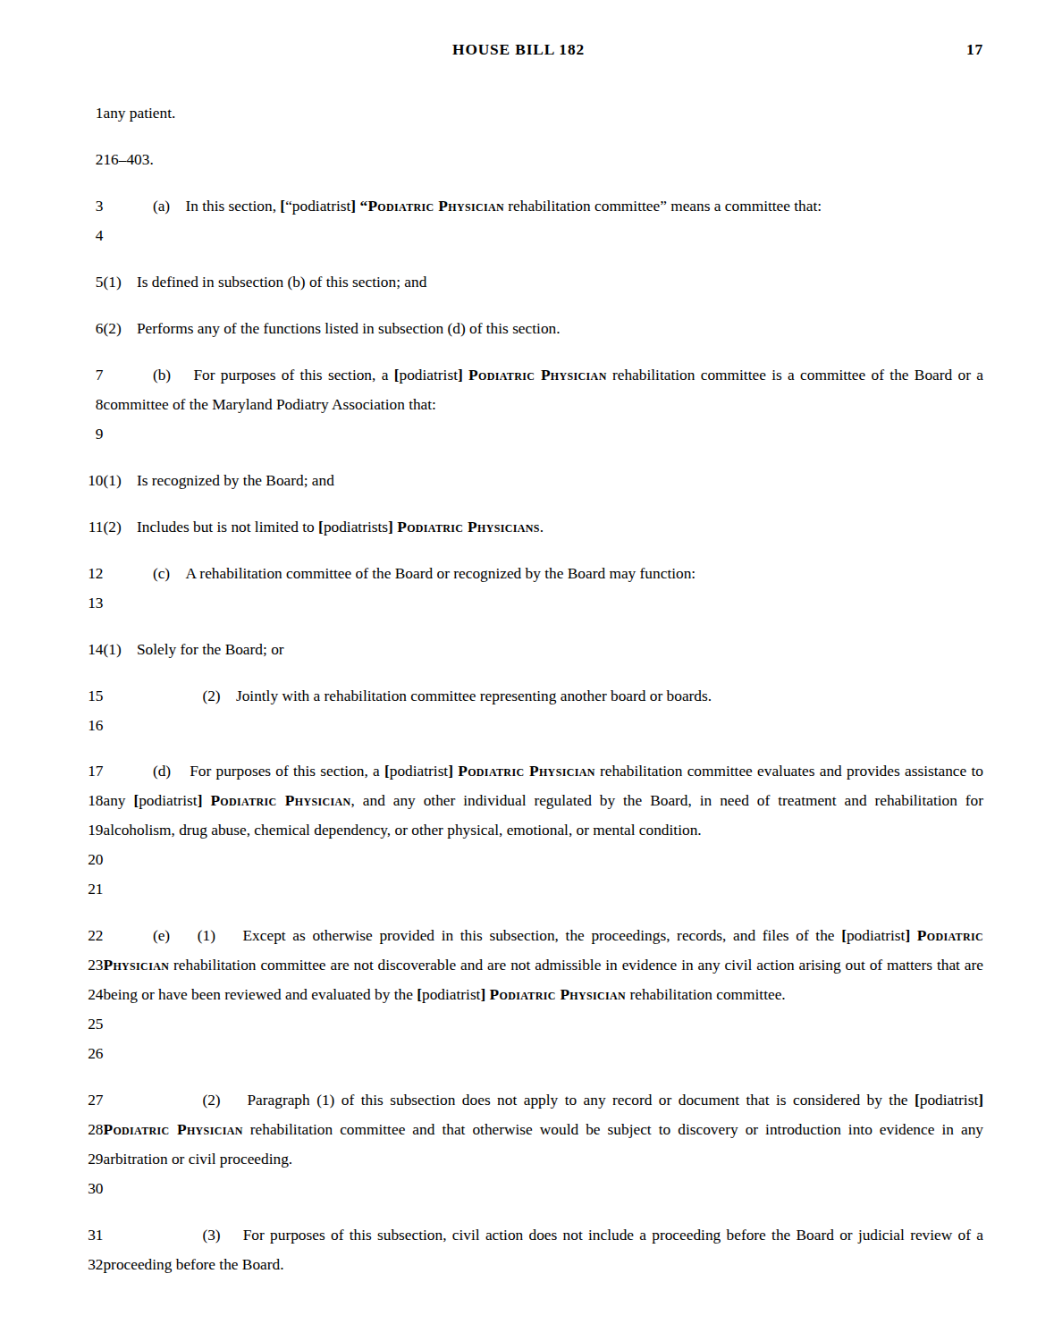HOUSE BILL 182 17
| 1 | any patient. |
| 2 | 16–403. |
| 3 4 | (a) In this section, [ “podiatrist ] “Podiatric Physician rehabilitation committee” means a committee that: |
| 5 | (1) Is defined in subsection (b) of this section; and |
| 6 | (2) Performs any of the functions listed in subsection (d) of this section. |
| 7 8 9 | (b) For purposes of this section, a [ podiatrist ] Podiatric Physician rehabilitation committee is a committee of the Board or a committee of the Maryland Podiatry Association that: |
| 10 | (1) Is recognized by the Board; and |
| 11 | (2) Includes but is not limited to [ podiatrists ] Podiatric Physicians . |
| 12 13 | (c) A rehabilitation committee of the Board or recognized by the Board may function: |
| 14 | (1) Solely for the Board; or |
| 15 16 | (2) Jointly with a rehabilitation committee representing another board or boards. |
| 17 18 19 20 21 | (d) For purposes of this section, a [ podiatrist ] Podiatric Physician rehabilitation committee evaluates and provides assistance to any [ podiatrist ] Podiatric Physician , and any other individual regulated by the Board, in need of treatment and rehabilitation for alcoholism, drug abuse, chemical dependency, or other physical, emotional, or mental condition. |
| 22 23 24 25 26 | (e) (1) Except as otherwise provided in this subsection, the proceedings, records, and files of the [ podiatrist ] Podiatric Physician rehabilitation committee are not discoverable and are not admissible in evidence in any civil action arising out of matters that are being or have been reviewed and evaluated by the [ podiatrist ] Podiatric Physician rehabilitation committee. |
| 27 28 29 30 | (2) Paragraph (1) of this subsection does not apply to any record or document that is considered by the [ podiatrist ] Podiatric Physician rehabilitation committee and that otherwise would be subject to discovery or introduction into evidence in any arbitration or civil proceeding. |
| 31 32 | (3) For purposes of this subsection, civil action does not include a proceeding before the Board or judicial review of a proceeding before the Board. |